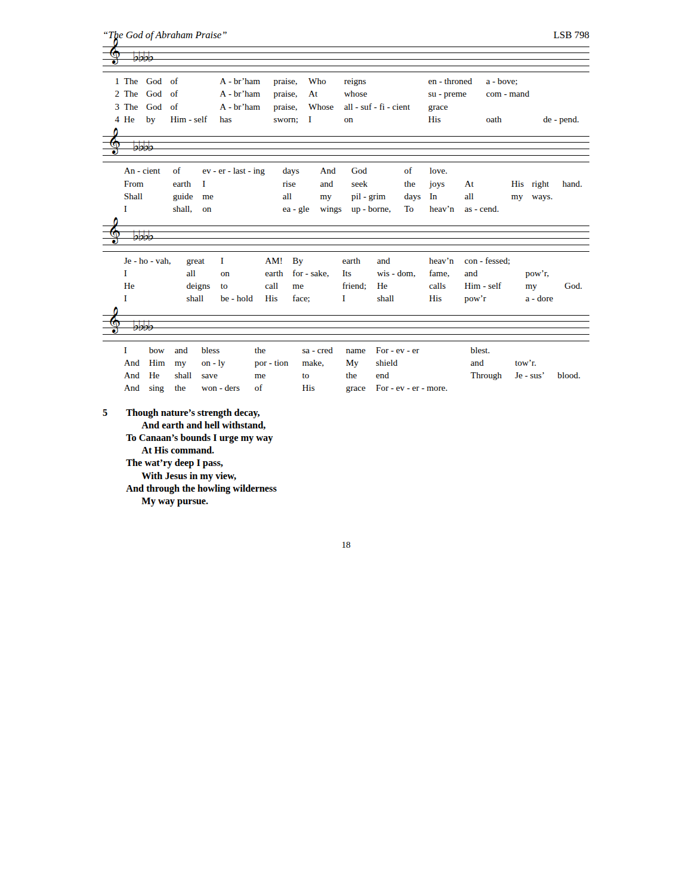“The God of Abraham Praise” LSB 798
♭♭♭♭
| 1 | The | God | of | A - br’ham | praise, | Who | reigns | en - throned | a - bove; |
| 2 | The | God | of | A - br’ham | praise, | At | whose | su - preme | com - mand |
| 3 | The | God | of | A - br’ham | praise, | Whose | all - suf - fi - cient | grace |
| 4 | He | by | Him - self | has | sworn; | I | on | His | oath | de - pend. |
♭♭♭♭
| | An - cient | of | ev - er - last - ing | days | And | God | of | love. |
| | From | earth | I | rise | and | seek | the | joys | At | His | right | hand. |
| | Shall | guide | me | all | my | pil - grim | days | In | all | my | ways. |
| | I | shall, | on | ea - gle | wings | up - borne, | To | heav’n | as - cend. |
♭♭♭♭
| | Je - ho - vah, | great | I | A M ! | By | earth | and | heav’n | con - fessed; |
| | I | all | on | earth | for - sake, | Its | wis - dom, | fame, | and | pow’r, |
| | He | deigns | to | call | me | friend; | He | calls | Him - self | my | God. |
| | I | shall | be - hold | His | face; | I | shall | His | pow’r | a - dore |
♭♭♭♭
| | I | bow | and | bless | the | sa - cred | name | For - ev - er | blest. |
| | And | Him | my | on - ly | por - tion | make, | My | shield | and | tow’r. |
| | And | He | shall | save | me | to | the | end | Through | Je - sus’ | blood. |
| | And | sing | the | won - ders | of | His | grace | For - ev - er - more. |
5
Though nature’s strength decay,
And earth and hell withstand, To Canaan’s bounds I urge my way
At His command. The wat’ry deep I pass,
With Jesus in my view, And through the howling wilderness
My way pursue.
18